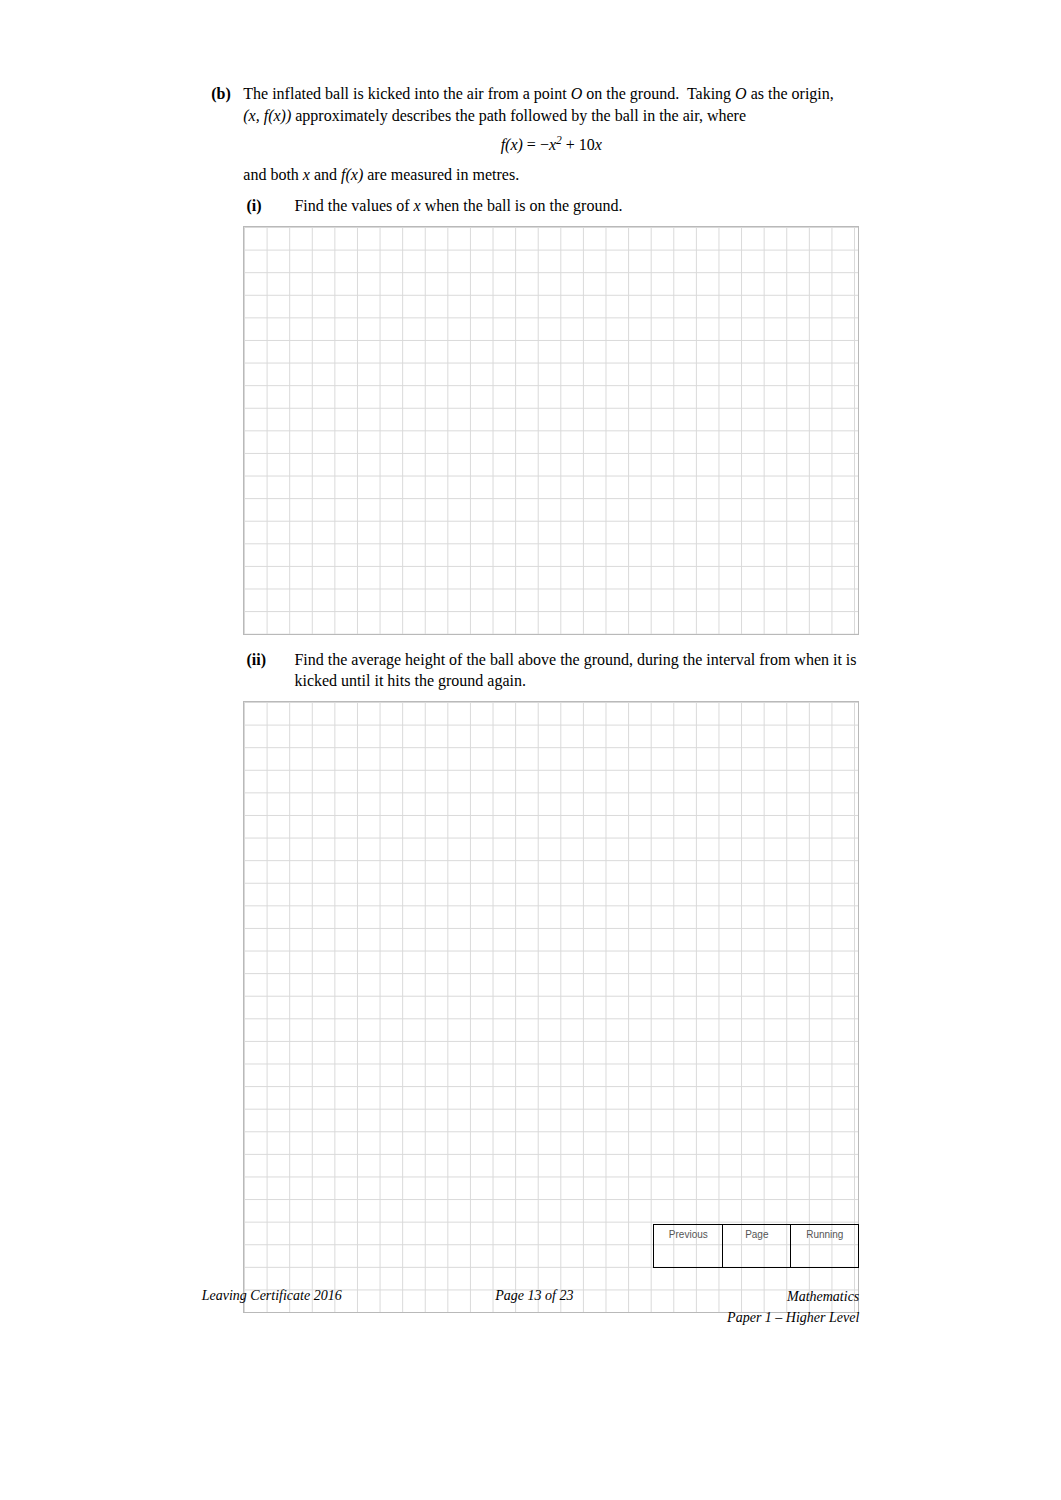(b)
The inflated ball is kicked into the air from a point O on the ground. Taking O as the origin, (x, f(x)) approximately describes the path followed by the ball in the air, where
f(x) = −x2 + 10x
and both x and f(x) are measured in metres.
(i)
Find the values of x when the ball is on the ground.
(ii)
Find the average height of the ball above the ground, during the interval from when it is kicked until it hits the ground again.
Previous
Page
Running
Leaving Certificate 2016
Page 13 of 23
Mathematics
Paper 1 – Higher Level